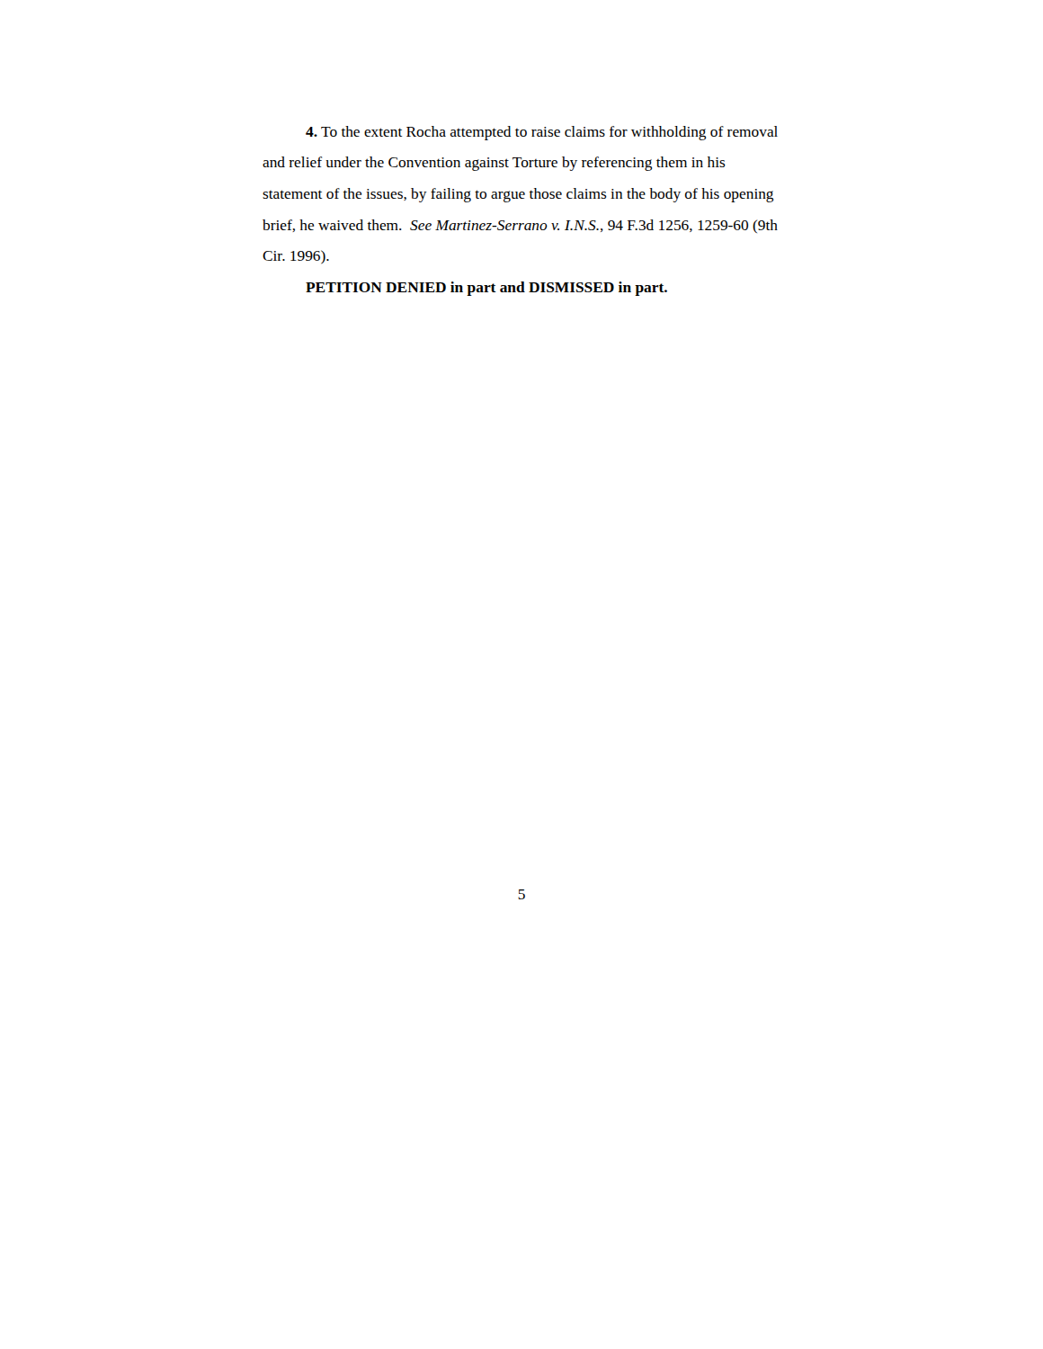4. To the extent Rocha attempted to raise claims for withholding of removal and relief under the Convention against Torture by referencing them in his statement of the issues, by failing to argue those claims in the body of his opening brief, he waived them. See Martinez-Serrano v. I.N.S., 94 F.3d 1256, 1259-60 (9th Cir. 1996).
PETITION DENIED in part and DISMISSED in part.
5